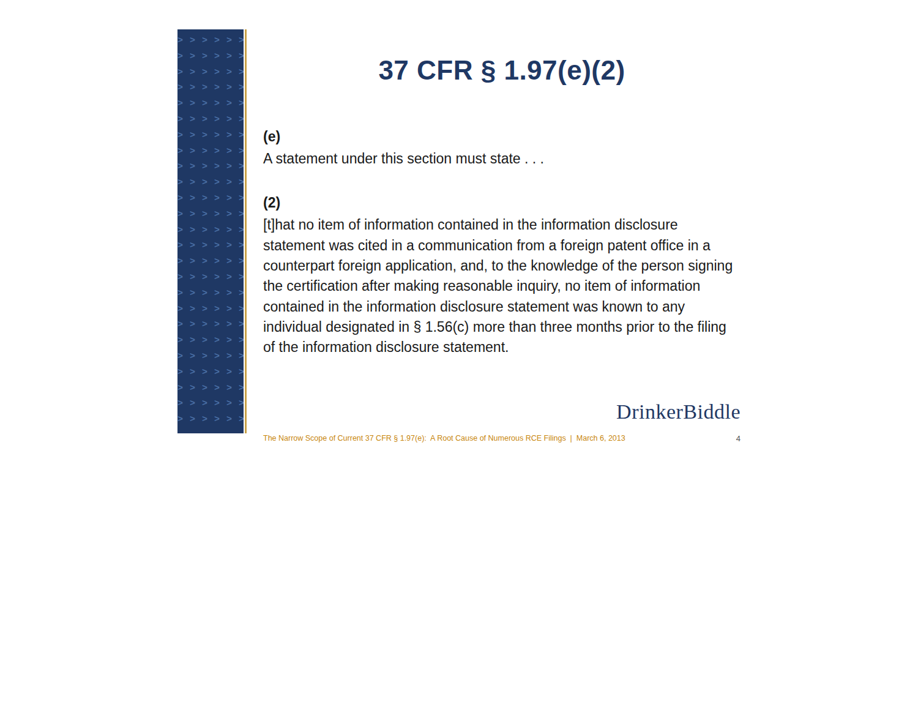> > > > > > > > > > > > > > > > > > > > > > > > > > > > > > > > > > > > > > > > > > > > > > > > > > > > > > > > > > > > > > > > > > > > > > > > > > > > > > > > > > > > > > > > > > > > > > > > > > > > > > > > > > > > > > > > > > > > > > > > > > > > > > > > > > > > > > > > > > > > > > > > > > > > > >
37 CFR § 1.97(e)(2)
(e)
A statement under this section must state . . .
(2)
[t]hat no item of information contained in the information disclosure statement was cited in a communication from a foreign patent office in a counterpart foreign application, and, to the knowledge of the person signing the certification after making reasonable inquiry, no item of information contained in the information disclosure statement was known to any individual designated in § 1.56(c) more than three months prior to the filing of the information disclosure statement.
DrinkerBiddle
The Narrow Scope of Current 37 CFR § 1.97(e): A Root Cause of Numerous RCE Filings | March 6, 2013 4